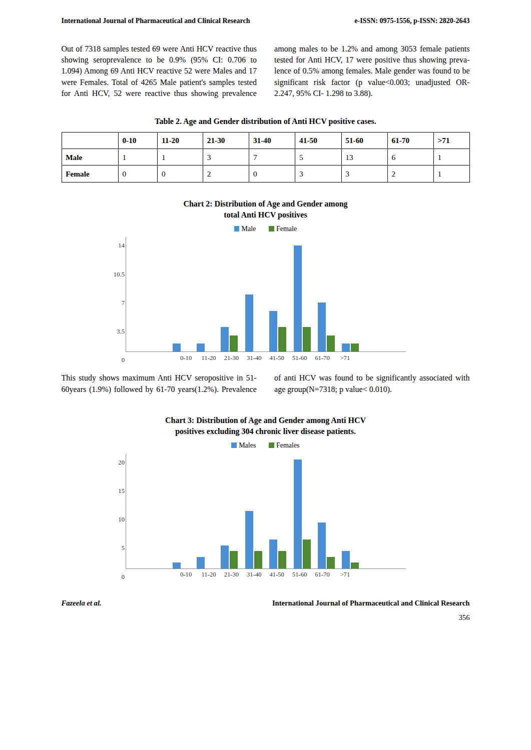International Journal of Pharmaceutical and Clinical Research
e-ISSN: 0975-1556, p-ISSN: 2820-2643
Out of 7318 samples tested 69 were Anti HCV reactive thus showing seroprevalence to be 0.9% (95% CI: 0.706 to 1.094) Among 69 Anti HCV reactive 52 were Males and 17 were Females. Total of 4265 Male patient's samples tested for Anti HCV, 52 were reactive thus showing prevalence among males to be 1.2% and among 3053 female patients tested for Anti HCV, 17 were positive thus showing prevalence of 0.5% among females. Male gender was found to be significant risk factor (p value<0.003; unadjusted OR- 2.247, 95% CI- 1.298 to 3.88).
Table 2. Age and Gender distribution of Anti HCV positive cases.
| | 0-10 | 11-20 | 21-30 | 31-40 | 41-50 | 51-60 | 61-70 | >71 |
| --- | --- | --- | --- | --- | --- | --- | --- | --- |
| Male | 1 | 1 | 3 | 7 | 5 | 13 | 6 | 1 |
| Female | 0 | 0 | 2 | 0 | 3 | 3 | 2 | 1 |
Chart 2: Distribution of Age and Gender among
total Anti HCV positives
Male Female
14 10.5 7 3.5 0
0-10 11-20 21-30 31-40 41-50 51-60 61-70 >71
This study shows maximum Anti HCV seropositive in 51-60years (1.9%) followed by 61-70 years(1.2%). Prevalence of anti HCV was found to be significantly associated with age group(N=7318; p value< 0.010).
Chart 3: Distribution of Age and Gender among Anti HCV
positives excluding 304 chronic liver disease patients.
Males Females
20 15 10 5 0
0-10 11-20 21-30 31-40 41-50 51-60 61-70 >71
Fazeela et al.
International Journal of Pharmaceutical and Clinical Research
356